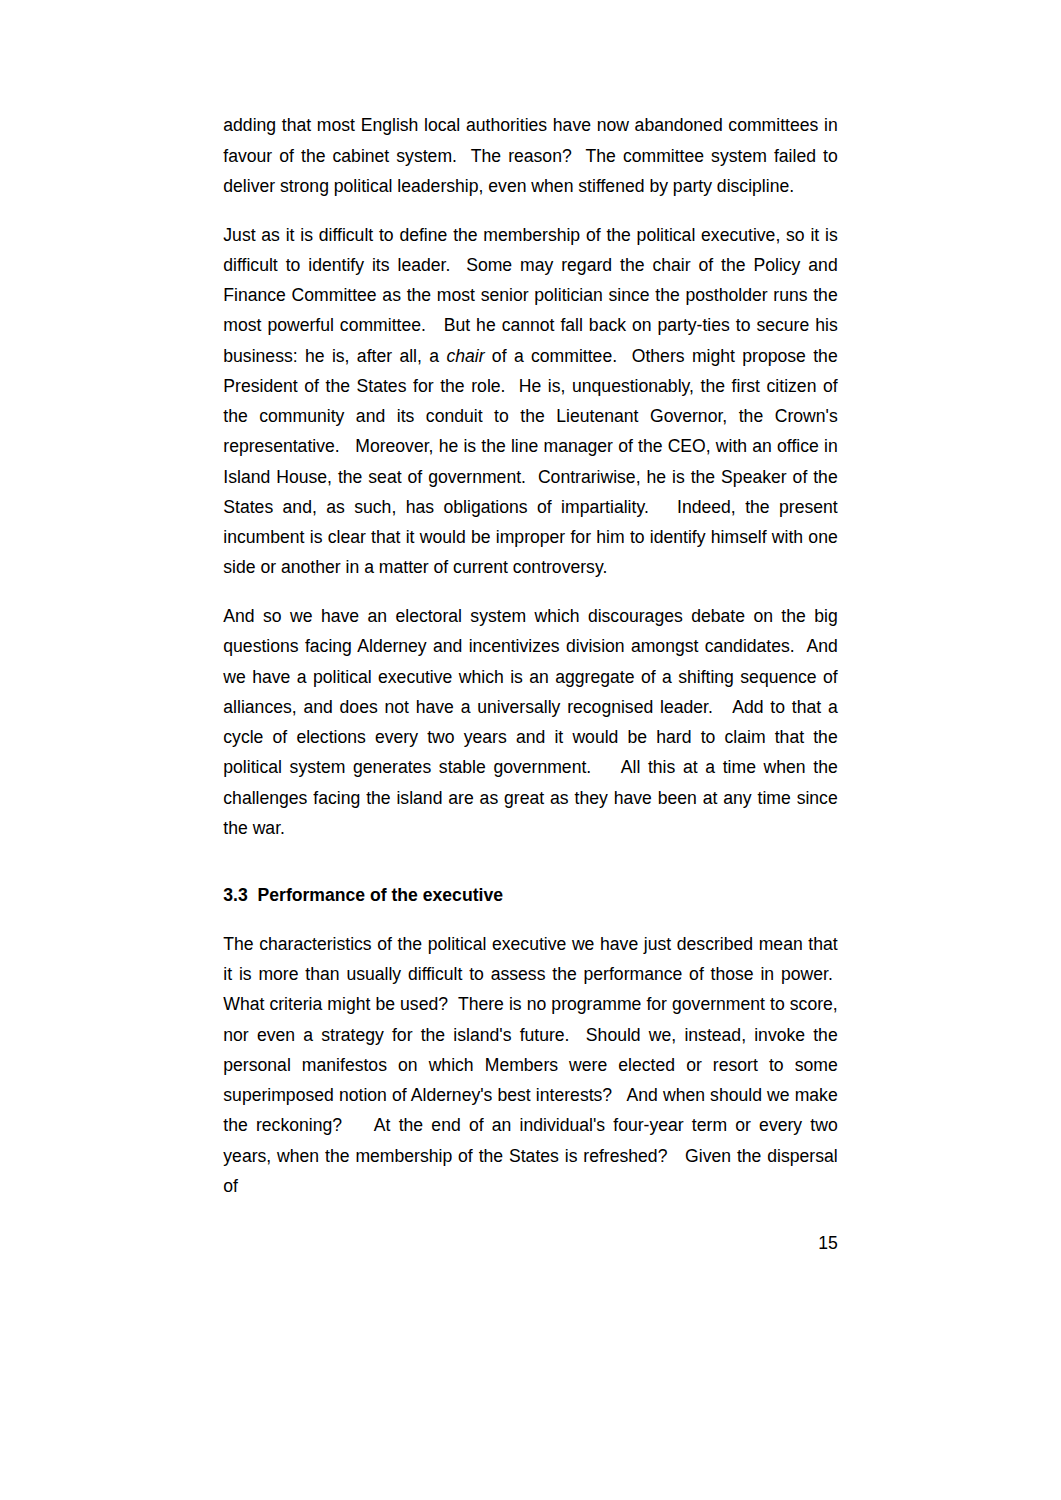adding that most English local authorities have now abandoned committees in favour of the cabinet system. The reason? The committee system failed to deliver strong political leadership, even when stiffened by party discipline.
Just as it is difficult to define the membership of the political executive, so it is difficult to identify its leader. Some may regard the chair of the Policy and Finance Committee as the most senior politician since the postholder runs the most powerful committee. But he cannot fall back on party-ties to secure his business: he is, after all, a chair of a committee. Others might propose the President of the States for the role. He is, unquestionably, the first citizen of the community and its conduit to the Lieutenant Governor, the Crown's representative. Moreover, he is the line manager of the CEO, with an office in Island House, the seat of government. Contrariwise, he is the Speaker of the States and, as such, has obligations of impartiality. Indeed, the present incumbent is clear that it would be improper for him to identify himself with one side or another in a matter of current controversy.
And so we have an electoral system which discourages debate on the big questions facing Alderney and incentivizes division amongst candidates. And we have a political executive which is an aggregate of a shifting sequence of alliances, and does not have a universally recognised leader. Add to that a cycle of elections every two years and it would be hard to claim that the political system generates stable government. All this at a time when the challenges facing the island are as great as they have been at any time since the war.
3.3 Performance of the executive
The characteristics of the political executive we have just described mean that it is more than usually difficult to assess the performance of those in power. What criteria might be used? There is no programme for government to score, nor even a strategy for the island's future. Should we, instead, invoke the personal manifestos on which Members were elected or resort to some superimposed notion of Alderney's best interests? And when should we make the reckoning? At the end of an individual's four-year term or every two years, when the membership of the States is refreshed? Given the dispersal of
15